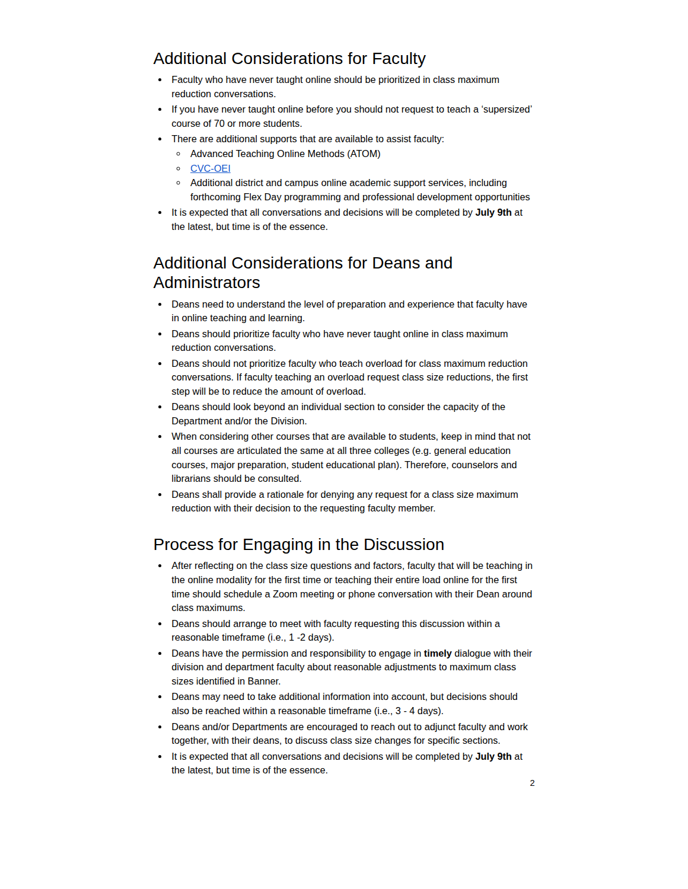Additional Considerations for Faculty
Faculty who have never taught online should be prioritized in class maximum reduction conversations.
If you have never taught online before you should not request to teach a ‘supersized’ course of 70 or more students.
There are additional supports that are available to assist faculty:
Advanced Teaching Online Methods (ATOM)
CVC-OEI
Additional district and campus online academic support services, including forthcoming Flex Day programming and professional development opportunities
It is expected that all conversations and decisions will be completed by July 9th at the latest, but time is of the essence.
Additional Considerations for Deans and Administrators
Deans need to understand the level of preparation and experience that faculty have in online teaching and learning.
Deans should prioritize faculty who have never taught online in class maximum reduction conversations.
Deans should not prioritize faculty who teach overload for class maximum reduction conversations. If faculty teaching an overload request class size reductions, the first step will be to reduce the amount of overload.
Deans should look beyond an individual section to consider the capacity of the Department and/or the Division.
When considering other courses that are available to students, keep in mind that not all courses are articulated the same at all three colleges (e.g. general education courses, major preparation, student educational plan). Therefore, counselors and librarians should be consulted.
Deans shall provide a rationale for denying any request for a class size maximum reduction with their decision to the requesting faculty member.
Process for Engaging in the Discussion
After reflecting on the class size questions and factors, faculty that will be teaching in the online modality for the first time or teaching their entire load online for the first time should schedule a Zoom meeting or phone conversation with their Dean around class maximums.
Deans should arrange to meet with faculty requesting this discussion within a reasonable timeframe (i.e., 1 -2 days).
Deans have the permission and responsibility to engage in timely dialogue with their division and department faculty about reasonable adjustments to maximum class sizes identified in Banner.
Deans may need to take additional information into account, but decisions should also be reached within a reasonable timeframe (i.e., 3 - 4 days).
Deans and/or Departments are encouraged to reach out to adjunct faculty and work together, with their deans, to discuss class size changes for specific sections.
It is expected that all conversations and decisions will be completed by July 9th at the latest, but time is of the essence.
2